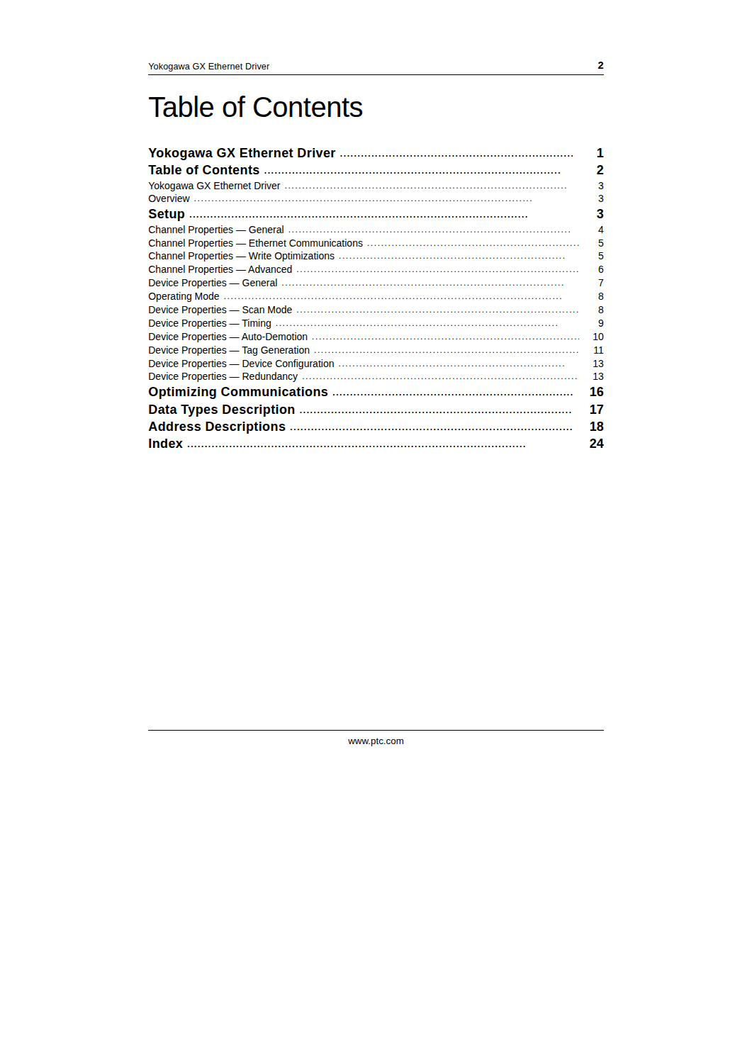Yokogawa GX Ethernet Driver
2
Table of Contents
Yokogawa GX Ethernet Driver ........................................................................... 1
Table of Contents ..................................................................................... 2
Yokogawa GX Ethernet Driver ................................................................................. 3
Overview ................................................................................................. 3
Setup ................................................................................................. 3
Channel Properties — General ................................................................................. 4
Channel Properties — Ethernet Communications ................................................................. 5
Channel Properties — Write Optimizations ................................................................. 5
Channel Properties — Advanced ................................................................................. 6
Device Properties — General ................................................................................. 7
Operating Mode ................................................................................................. 8
Device Properties — Scan Mode ................................................................................. 8
Device Properties — Timing ................................................................................. 9
Device Properties — Auto-Demotion ................................................................................. 10
Device Properties — Tag Generation ................................................................................. 11
Device Properties — Device Configuration ................................................................. 13
Device Properties — Redundancy ................................................................................. 13
Optimizing Communications ................................................................................. 16
Data Types Description ................................................................................. 17
Address Descriptions ................................................................................. 18
Index ................................................................................................. 24
www.ptc.com